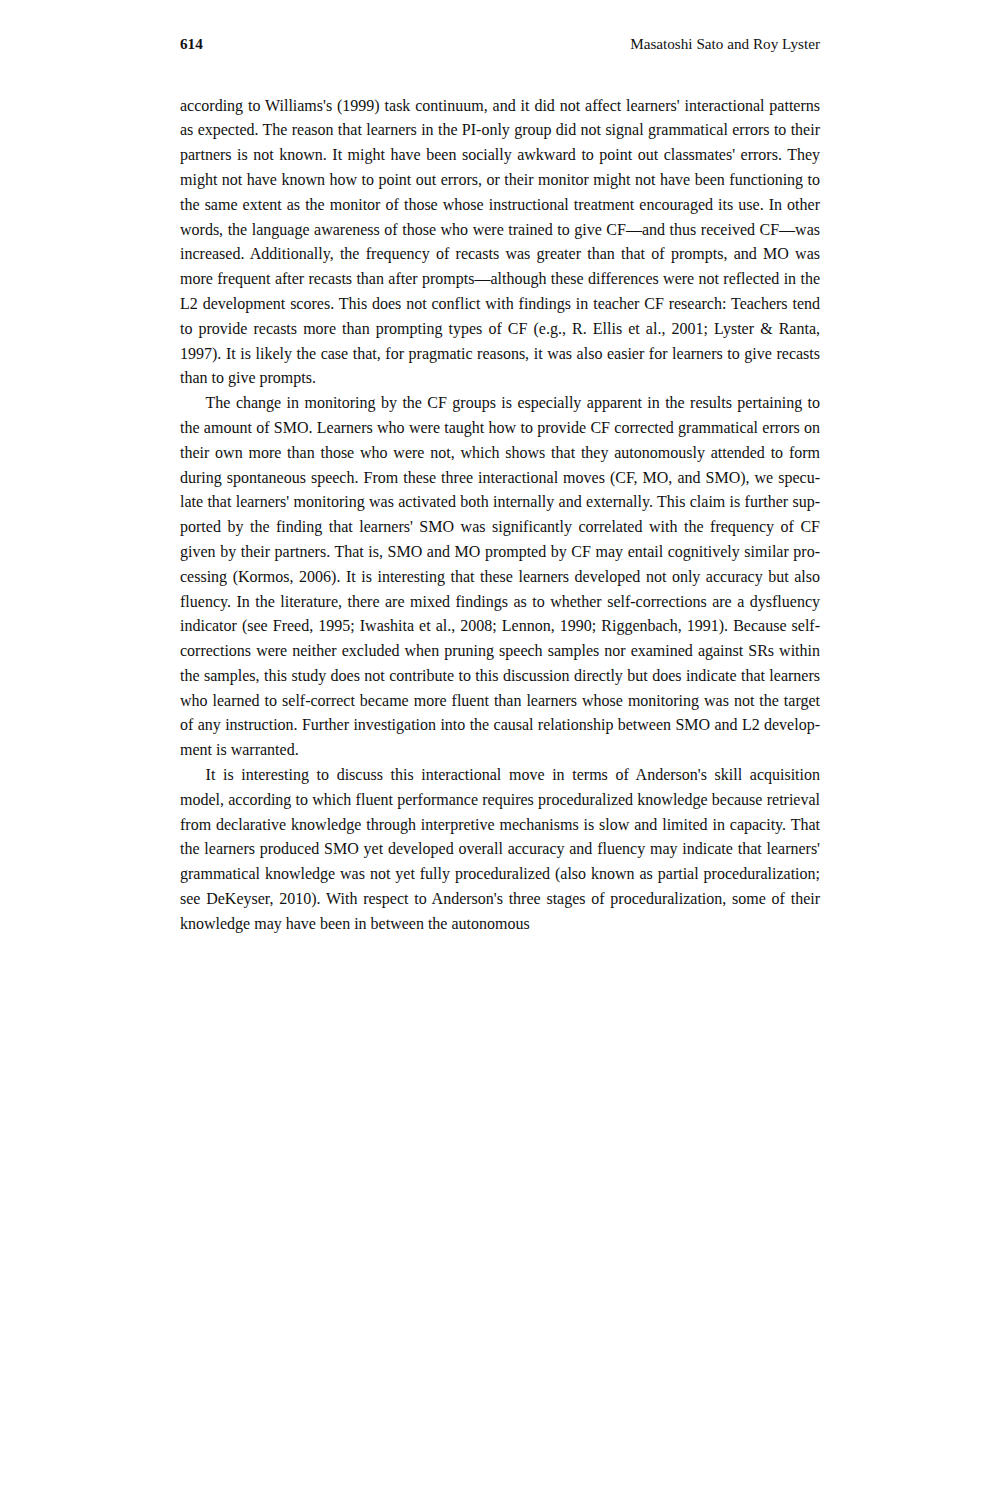614 Masatoshi Sato and Roy Lyster
according to Williams's (1999) task continuum, and it did not affect learners' interactional patterns as expected. The reason that learners in the PI-only group did not signal grammatical errors to their partners is not known. It might have been socially awkward to point out classmates' errors. They might not have known how to point out errors, or their monitor might not have been functioning to the same extent as the monitor of those whose instructional treatment encouraged its use. In other words, the language awareness of those who were trained to give CF—and thus received CF—was increased. Additionally, the frequency of recasts was greater than that of prompts, and MO was more frequent after recasts than after prompts—although these differences were not reflected in the L2 development scores. This does not conflict with findings in teacher CF research: Teachers tend to provide recasts more than prompting types of CF (e.g., R. Ellis et al., 2001; Lyster & Ranta, 1997). It is likely the case that, for pragmatic reasons, it was also easier for learners to give recasts than to give prompts.
The change in monitoring by the CF groups is especially apparent in the results pertaining to the amount of SMO. Learners who were taught how to provide CF corrected grammatical errors on their own more than those who were not, which shows that they autonomously attended to form during spontaneous speech. From these three interactional moves (CF, MO, and SMO), we speculate that learners' monitoring was activated both internally and externally. This claim is further supported by the finding that learners' SMO was significantly correlated with the frequency of CF given by their partners. That is, SMO and MO prompted by CF may entail cognitively similar processing (Kormos, 2006). It is interesting that these learners developed not only accuracy but also fluency. In the literature, there are mixed findings as to whether self-corrections are a dysfluency indicator (see Freed, 1995; Iwashita et al., 2008; Lennon, 1990; Riggenbach, 1991). Because self-corrections were neither excluded when pruning speech samples nor examined against SRs within the samples, this study does not contribute to this discussion directly but does indicate that learners who learned to self-correct became more fluent than learners whose monitoring was not the target of any instruction. Further investigation into the causal relationship between SMO and L2 development is warranted.
It is interesting to discuss this interactional move in terms of Anderson's skill acquisition model, according to which fluent performance requires proceduralized knowledge because retrieval from declarative knowledge through interpretive mechanisms is slow and limited in capacity. That the learners produced SMO yet developed overall accuracy and fluency may indicate that learners' grammatical knowledge was not yet fully proceduralized (also known as partial proceduralization; see DeKeyser, 2010). With respect to Anderson's three stages of proceduralization, some of their knowledge may have been in between the autonomous